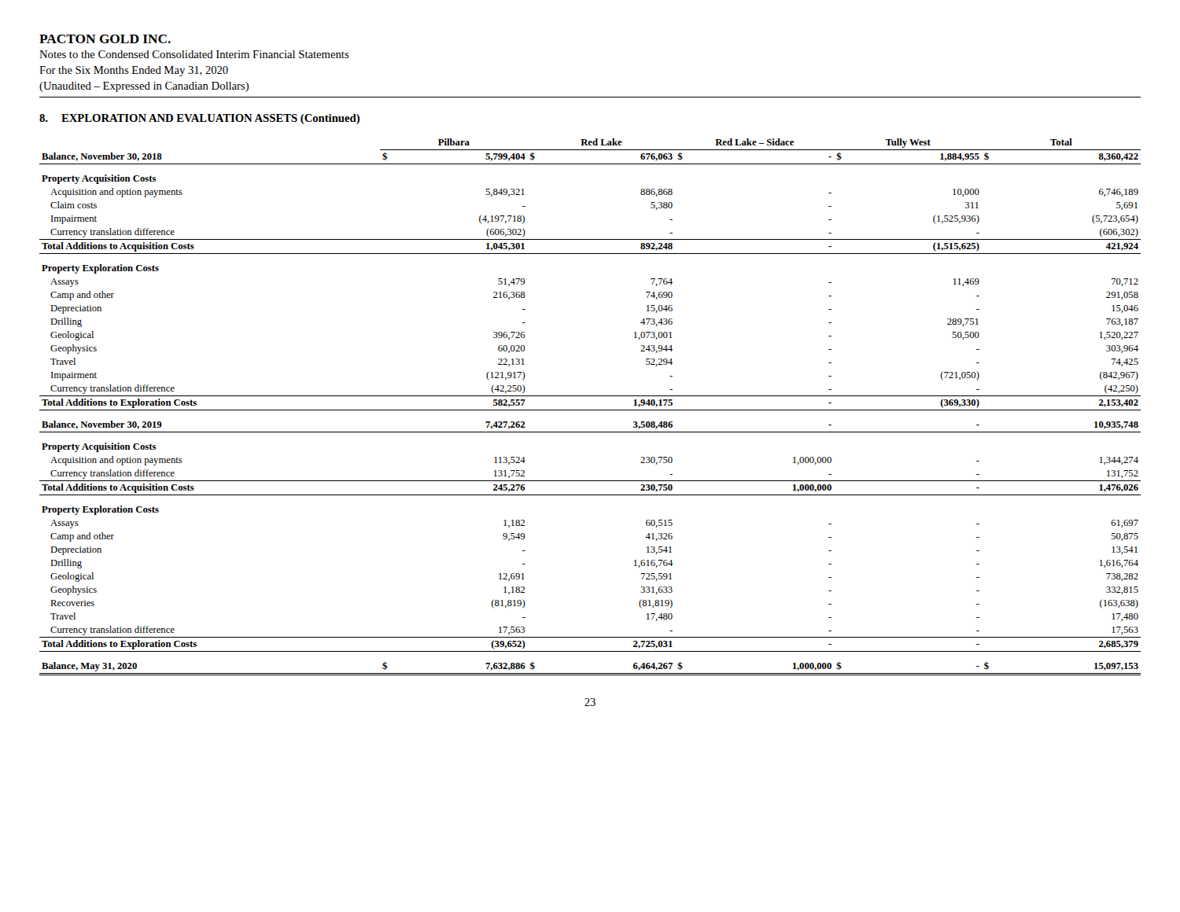PACTON GOLD INC.
Notes to the Condensed Consolidated Interim Financial Statements
For the Six Months Ended May 31, 2020
(Unaudited – Expressed in Canadian Dollars)
8. EXPLORATION AND EVALUATION ASSETS (Continued)
| | Pilbara | Red Lake | Red Lake – Sidace | Tully West | Total |
| --- | --- | --- | --- | --- | --- |
| Balance, November 30, 2018 | $ | 5,799,404 | $ | 676,063 | $ | - | $ | 1,884,955 | $ | 8,360,422 |
| Property Acquisition Costs | |
| Acquisition and option payments | | 5,849,321 | | 886,868 | | - | | 10,000 | | 6,746,189 |
| Claim costs | | - | | 5,380 | | - | | 311 | | 5,691 |
| Impairment | | (4,197,718) | | - | | - | | (1,525,936) | | (5,723,654) |
| Currency translation difference | | (606,302) | | - | | - | | - | | (606,302) |
| Total Additions to Acquisition Costs | | 1,045,301 | | 892,248 | | - | | (1,515,625) | | 421,924 |
| Property Exploration Costs | |
| Assays | | 51,479 | | 7,764 | | - | | 11,469 | | 70,712 |
| Camp and other | | 216,368 | | 74,690 | | - | | - | | 291,058 |
| Depreciation | | - | | 15,046 | | - | | - | | 15,046 |
| Drilling | | - | | 473,436 | | - | | 289,751 | | 763,187 |
| Geological | | 396,726 | | 1,073,001 | | - | | 50,500 | | 1,520,227 |
| Geophysics | | 60,020 | | 243,944 | | - | | - | | 303,964 |
| Travel | | 22,131 | | 52,294 | | - | | - | | 74,425 |
| Impairment | | (121,917) | | - | | - | | (721,050) | | (842,967) |
| Currency translation difference | | (42,250) | | - | | - | | - | | (42,250) |
| Total Additions to Exploration Costs | | 582,557 | | 1,940,175 | | - | | (369,330) | | 2,153,402 |
| Balance, November 30, 2019 | | 7,427,262 | | 3,508,486 | | - | | - | | 10,935,748 |
| Property Acquisition Costs | |
| Acquisition and option payments | | 113,524 | | 230,750 | | 1,000,000 | | - | | 1,344,274 |
| Currency translation difference | | 131,752 | | - | | - | | - | | 131,752 |
| Total Additions to Acquisition Costs | | 245,276 | | 230,750 | | 1,000,000 | | - | | 1,476,026 |
| Property Exploration Costs | |
| Assays | | 1,182 | | 60,515 | | - | | - | | 61,697 |
| Camp and other | | 9,549 | | 41,326 | | - | | - | | 50,875 |
| Depreciation | | - | | 13,541 | | - | | - | | 13,541 |
| Drilling | | - | | 1,616,764 | | - | | - | | 1,616,764 |
| Geological | | 12,691 | | 725,591 | | - | | - | | 738,282 |
| Geophysics | | 1,182 | | 331,633 | | - | | - | | 332,815 |
| Recoveries | | (81,819) | | (81,819) | | - | | - | | (163,638) |
| Travel | | - | | 17,480 | | - | | - | | 17,480 |
| Currency translation difference | | 17,563 | | - | | - | | - | | 17,563 |
| Total Additions to Exploration Costs | | (39,652) | | 2,725,031 | | - | | - | | 2,685,379 |
| Balance, May 31, 2020 | $ | 7,632,886 | $ | 6,464,267 | $ | 1,000,000 | $ | - | $ | 15,097,153 |
23